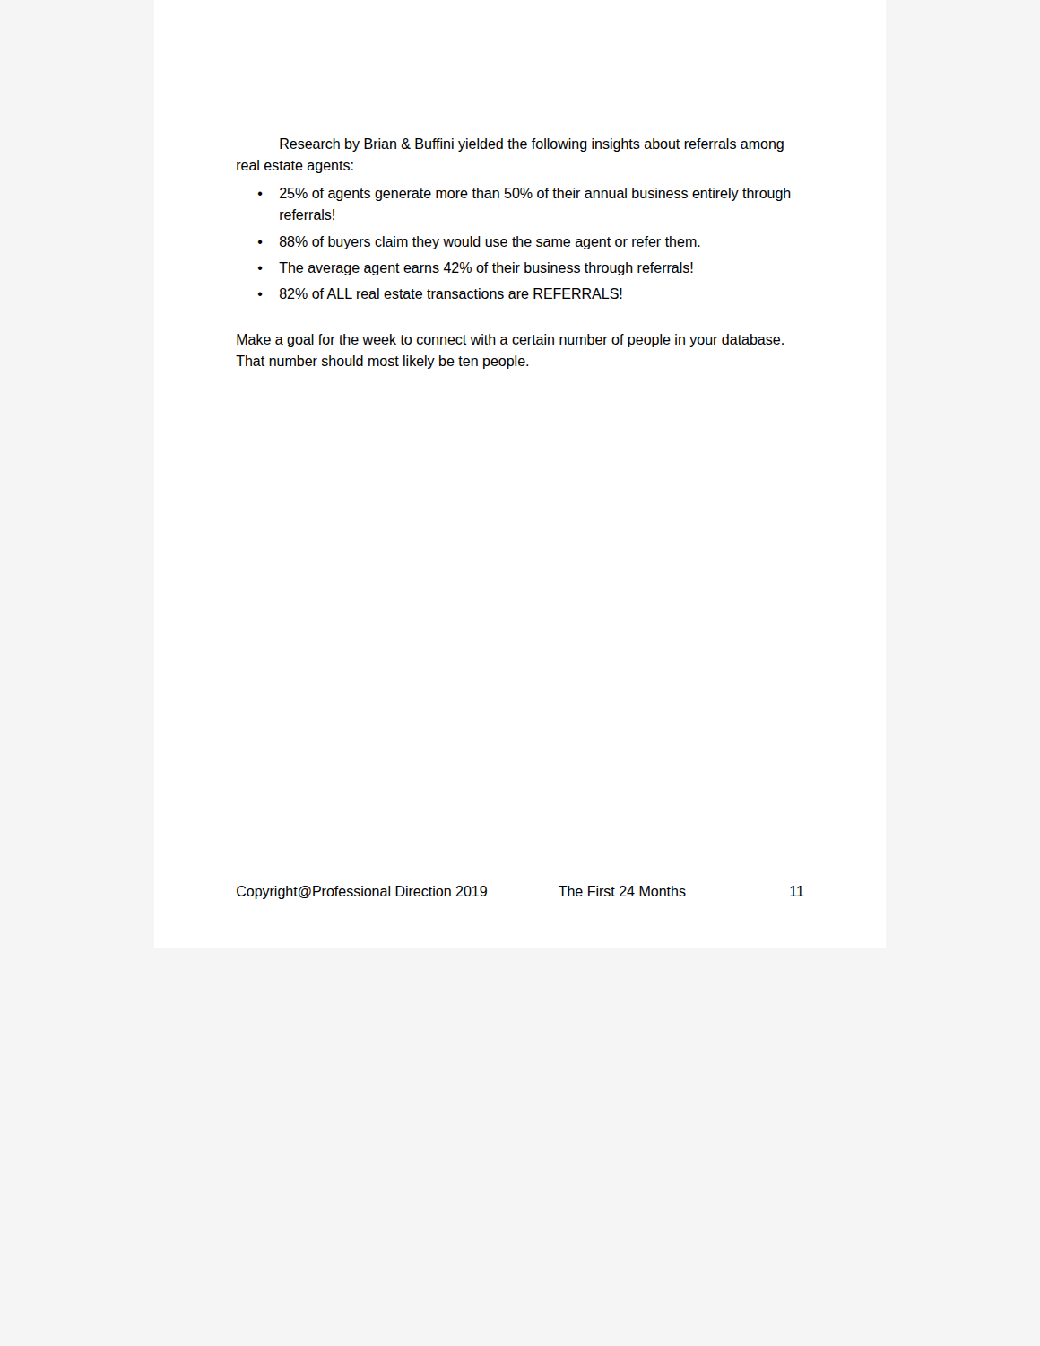Research by Brian & Buffini yielded the following insights about referrals among real estate agents:
25% of agents generate more than 50% of their annual business entirely through referrals!
88% of buyers claim they would use the same agent or refer them.
The average agent earns 42% of their business through referrals!
82% of ALL real estate transactions are REFERRALS!
Make a goal for the week to connect with a certain number of people in your database. That number should most likely be ten people.
Copyright@Professional Direction 2019 The First 24 Months 11